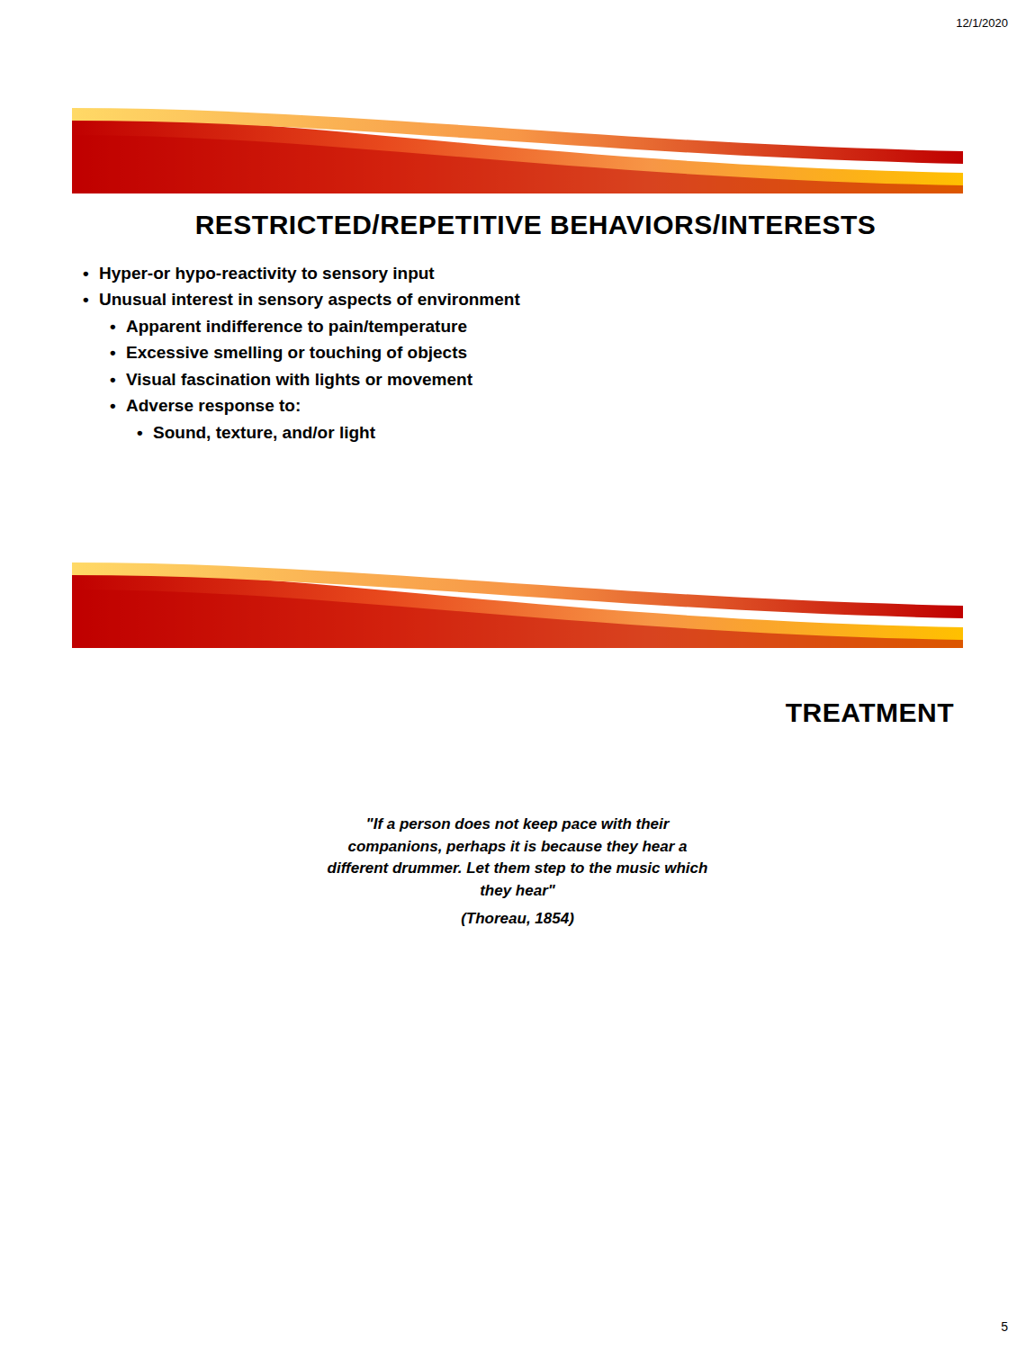12/1/2020
RESTRICTED/REPETITIVE BEHAVIORS/INTERESTS
Hyper-or hypo-reactivity to sensory input
Unusual interest in sensory aspects of environment
Apparent indifference to pain/temperature
Excessive smelling or touching of objects
Visual fascination with lights or movement
Adverse response to:
Sound, texture, and/or light
TREATMENT
"If a person does not keep pace with their companions, perhaps it is because they hear a different drummer. Let them step to the music which they hear" (Thoreau, 1854)
5